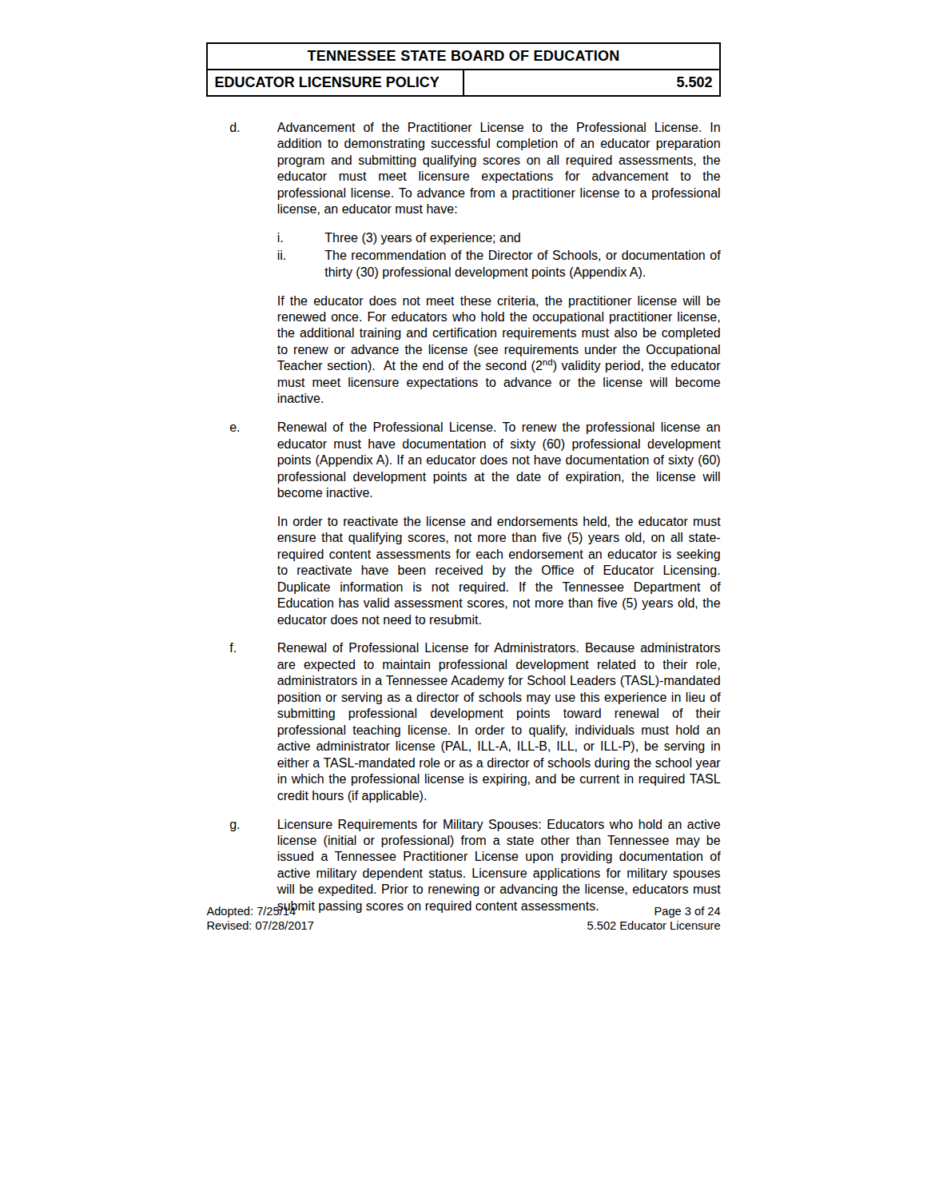| TENNESSEE STATE BOARD OF EDUCATION |
| EDUCATOR LICENSURE POLICY | 5.502 |
d.
Advancement of the Practitioner License to the Professional License. In addition to demonstrating successful completion of an educator preparation program and submitting qualifying scores on all required assessments, the educator must meet licensure expectations for advancement to the professional license. To advance from a practitioner license to a professional license, an educator must have:
i. Three (3) years of experience; and
ii. The recommendation of the Director of Schools, or documentation of thirty (30) professional development points (Appendix A).
If the educator does not meet these criteria, the practitioner license will be renewed once. For educators who hold the occupational practitioner license, the additional training and certification requirements must also be completed to renew or advance the license (see requirements under the Occupational Teacher section). At the end of the second (2nd) validity period, the educator must meet licensure expectations to advance or the license will become inactive.
e.
Renewal of the Professional License. To renew the professional license an educator must have documentation of sixty (60) professional development points (Appendix A). If an educator does not have documentation of sixty (60) professional development points at the date of expiration, the license will become inactive.
In order to reactivate the license and endorsements held, the educator must ensure that qualifying scores, not more than five (5) years old, on all state-required content assessments for each endorsement an educator is seeking to reactivate have been received by the Office of Educator Licensing. Duplicate information is not required. If the Tennessee Department of Education has valid assessment scores, not more than five (5) years old, the educator does not need to resubmit.
f.
Renewal of Professional License for Administrators. Because administrators are expected to maintain professional development related to their role, administrators in a Tennessee Academy for School Leaders (TASL)-mandated position or serving as a director of schools may use this experience in lieu of submitting professional development points toward renewal of their professional teaching license. In order to qualify, individuals must hold an active administrator license (PAL, ILL-A, ILL-B, ILL, or ILL-P), be serving in either a TASL-mandated role or as a director of schools during the school year in which the professional license is expiring, and be current in required TASL credit hours (if applicable).
g.
Licensure Requirements for Military Spouses: Educators who hold an active license (initial or professional) from a state other than Tennessee may be issued a Tennessee Practitioner License upon providing documentation of active military dependent status. Licensure applications for military spouses will be expedited. Prior to renewing or advancing the license, educators must submit passing scores on required content assessments.
Adopted: 7/25/14
Revised: 07/28/2017
Page 3 of 24
5.502 Educator Licensure